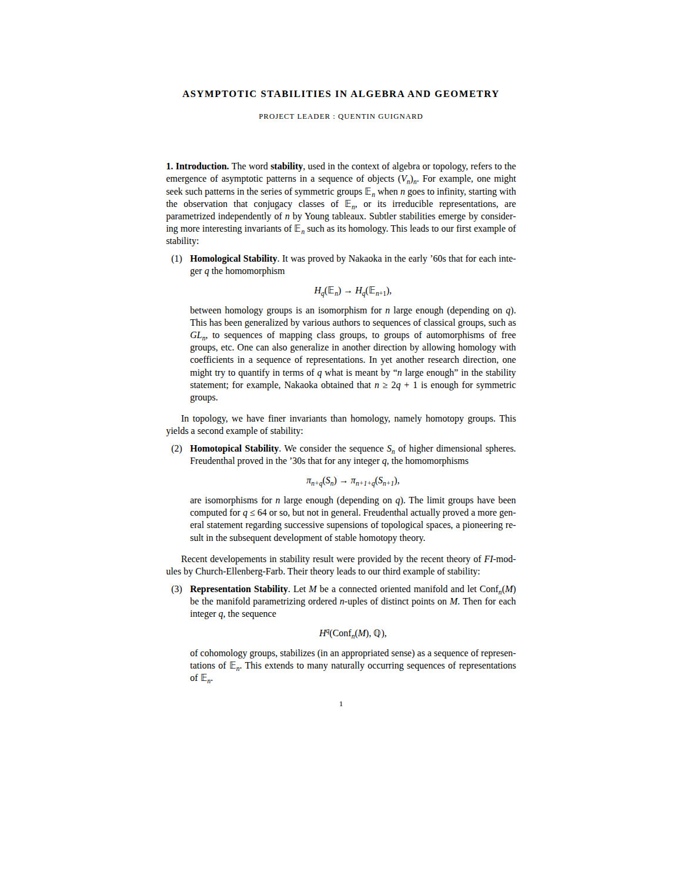Asymptotic Stabilities in Algebra and Geometry
Project Leader : Quentin Guignard
1. Introduction. The word stability, used in the context of algebra or topology, refers to the emergence of asymptotic patterns in a sequence of objects (Vn)n. For example, one might seek such patterns in the series of symmetric groups 𝔼n when n goes to infinity, starting with the observation that conjugacy classes of 𝔼n, or its irreducible representations, are parametrized independently of n by Young tableaux. Subtler stabilities emerge by considering more interesting invariants of 𝔼n such as its homology. This leads to our first example of stability:
Homological Stability. It was proved by Nakaoka in the early ’60s that for each integer q the homomorphism
Hq(𝔼n) → Hq(𝔼n+1),
between homology groups is an isomorphism for n large enough (depending on q). This has been generalized by various authors to sequences of classical groups, such as GLn, to sequences of mapping class groups, to groups of automorphisms of free groups, etc. One can also generalize in another direction by allowing homology with coefficients in a sequence of representations. In yet another research direction, one might try to quantify in terms of q what is meant by “n large enough” in the stability statement; for example, Nakaoka obtained that n ≥ 2q + 1 is enough for symmetric groups.
In topology, we have finer invariants than homology, namely homotopy groups. This yields a second example of stability:
Homotopical Stability. We consider the sequence Sn of higher dimensional spheres. Freudenthal proved in the ’30s that for any integer q, the homomorphisms
πn+q(Sn) → πn+1+q(Sn+1),
are isomorphisms for n large enough (depending on q). The limit groups have been computed for q ≤ 64 or so, but not in general. Freudenthal actually proved a more general statement regarding successive supensions of topological spaces, a pioneering result in the subsequent development of stable homotopy theory.
Recent developements in stability result were provided by the recent theory of FI-modules by Church-Ellenberg-Farb. Their theory leads to our third example of stability:
Representation Stability. Let M be a connected oriented manifold and let Confn(M) be the manifold parametrizing ordered n-uples of distinct points on M. Then for each integer q, the sequence
Hq(Confn(M), ℚ),
of cohomology groups, stabilizes (in an appropriated sense) as a sequence of representations of 𝔼n. This extends to many naturally occurring sequences of representations of 𝔼n.
1